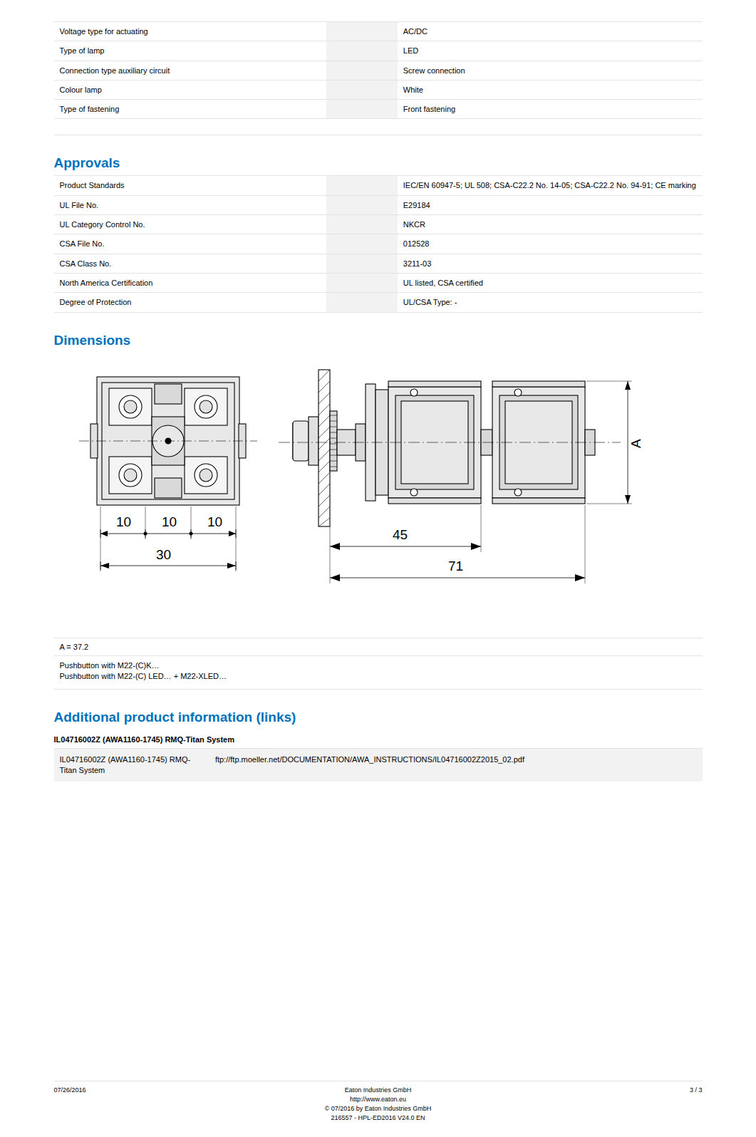| Voltage type for actuating | | AC/DC |
| Type of lamp | | LED |
| Connection type auxiliary circuit | | Screw connection |
| Colour lamp | | White |
| Type of fastening | | Front fastening |
Approvals
| Product Standards | | IEC/EN 60947-5; UL 508; CSA-C22.2 No. 14-05; CSA-C22.2 No. 94-91; CE marking |
| UL File No. | | E29184 |
| UL Category Control No. | | NKCR |
| CSA File No. | | 012528 |
| CSA Class No. | | 3211-03 |
| North America Certification | | UL listed, CSA certified |
| Degree of Protection | | UL/CSA Type: - |
Dimensions
10 10 10 30 45 71 A
A = 37.2
Pushbutton with M22-(C)K…
Pushbutton with M22-(C) LED… + M22-XLED…
Additional product information (links)
IL04716002Z (AWA1160-1745) RMQ-Titan System
| IL04716002Z (AWA1160-1745) RMQ-Titan System | ftp://ftp.moeller.net/DOCUMENTATION/AWA_INSTRUCTIONS/IL04716002Z2015_02.pdf |
07/26/2016
3 / 3
Eaton Industries GmbH
http://www.eaton.eu
© 07/2016 by Eaton Industries GmbH
216557 - HPL-ED2016 V24.0 EN